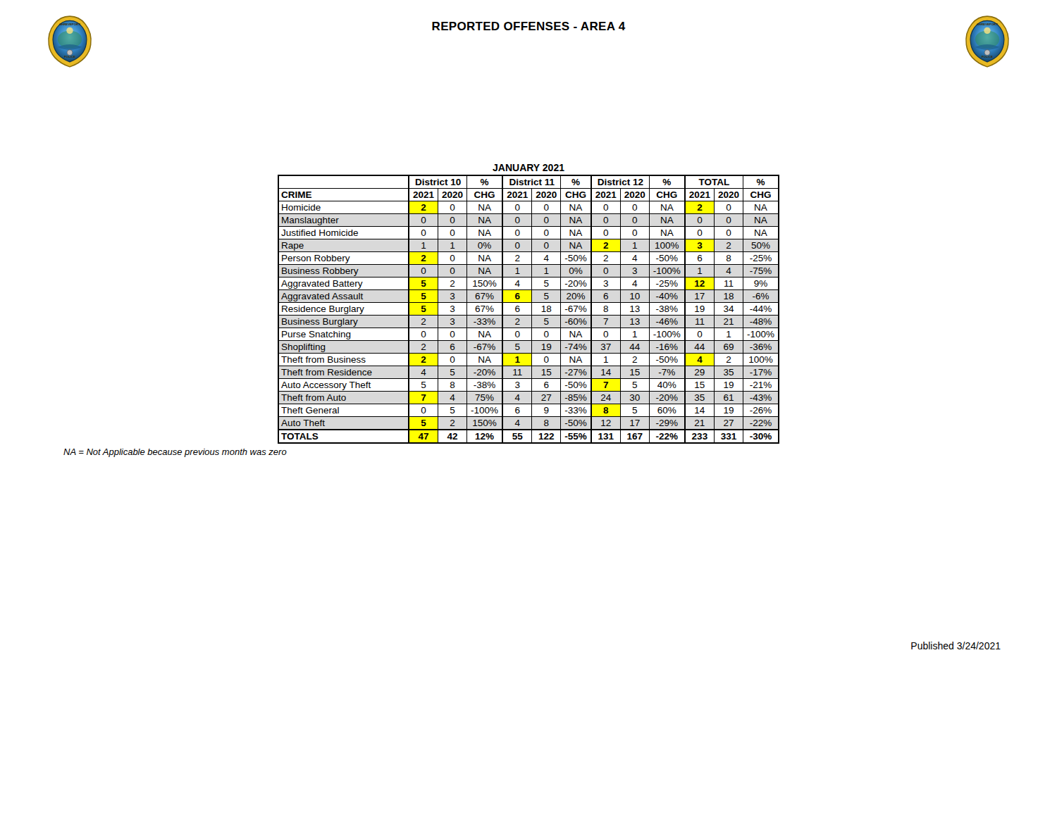SHREVEPORT POLICE
REPORTED OFFENSES - AREA 4
SHREVEPORT POLICE
JANUARY 2021
| | District 10 | % | District 11 | % | District 12 | % | TOTAL | % |
| --- | --- | --- | --- | --- | --- | --- | --- | --- |
| CRIME | 2021 | 2020 | CHG | 2021 | 2020 | CHG | 2021 | 2020 | CHG | 2021 | 2020 | CHG |
| Homicide | 2 | 0 | NA | 0 | 0 | NA | 0 | 0 | NA | 2 | 0 | NA |
| Manslaughter | 0 | 0 | NA | 0 | 0 | NA | 0 | 0 | NA | 0 | 0 | NA |
| Justified Homicide | 0 | 0 | NA | 0 | 0 | NA | 0 | 0 | NA | 0 | 0 | NA |
| Rape | 1 | 1 | 0% | 0 | 0 | NA | 2 | 1 | 100% | 3 | 2 | 50% |
| Person Robbery | 2 | 0 | NA | 2 | 4 | -50% | 2 | 4 | -50% | 6 | 8 | -25% |
| Business Robbery | 0 | 0 | NA | 1 | 1 | 0% | 0 | 3 | -100% | 1 | 4 | -75% |
| Aggravated Battery | 5 | 2 | 150% | 4 | 5 | -20% | 3 | 4 | -25% | 12 | 11 | 9% |
| Aggravated Assault | 5 | 3 | 67% | 6 | 5 | 20% | 6 | 10 | -40% | 17 | 18 | -6% |
| Residence Burglary | 5 | 3 | 67% | 6 | 18 | -67% | 8 | 13 | -38% | 19 | 34 | -44% |
| Business Burglary | 2 | 3 | -33% | 2 | 5 | -60% | 7 | 13 | -46% | 11 | 21 | -48% |
| Purse Snatching | 0 | 0 | NA | 0 | 0 | NA | 0 | 1 | -100% | 0 | 1 | -100% |
| Shoplifting | 2 | 6 | -67% | 5 | 19 | -74% | 37 | 44 | -16% | 44 | 69 | -36% |
| Theft from Business | 2 | 0 | NA | 1 | 0 | NA | 1 | 2 | -50% | 4 | 2 | 100% |
| Theft from Residence | 4 | 5 | -20% | 11 | 15 | -27% | 14 | 15 | -7% | 29 | 35 | -17% |
| Auto Accessory Theft | 5 | 8 | -38% | 3 | 6 | -50% | 7 | 5 | 40% | 15 | 19 | -21% |
| Theft from Auto | 7 | 4 | 75% | 4 | 27 | -85% | 24 | 30 | -20% | 35 | 61 | -43% |
| Theft General | 0 | 5 | -100% | 6 | 9 | -33% | 8 | 5 | 60% | 14 | 19 | -26% |
| Auto Theft | 5 | 2 | 150% | 4 | 8 | -50% | 12 | 17 | -29% | 21 | 27 | -22% |
| TOTALS | 47 | 42 | 12% | 55 | 122 | -55% | 131 | 167 | -22% | 233 | 331 | -30% |
NA = Not Applicable because previous month was zero
Published 3/24/2021